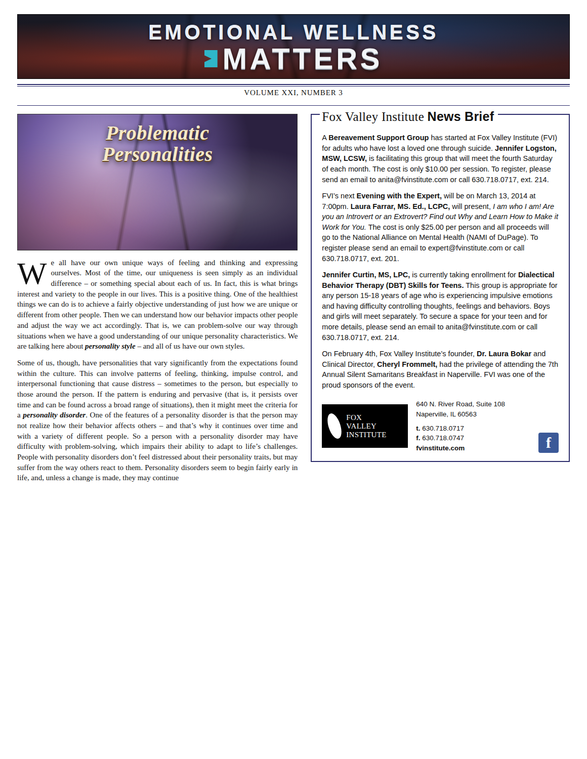EMOTIONAL WELLNESS
MATTERS
VOLUME XXI, NUMBER 3
Problematic
Personalities
We all have our own unique ways of feeling and thinking and expressing ourselves. Most of the time, our uniqueness is seen simply as an individual difference – or something special about each of us. In fact, this is what brings interest and variety to the people in our lives. This is a positive thing. One of the healthiest things we can do is to achieve a fairly objective understanding of just how we are unique or different from other people. Then we can understand how our behavior impacts other people and adjust the way we act accordingly. That is, we can problem-solve our way through situations when we have a good understanding of our unique personality characteristics. We are talking here about personality style – and all of us have our own styles.
Some of us, though, have personalities that vary significantly from the expectations found within the culture. This can involve patterns of feeling, thinking, impulse control, and interpersonal functioning that cause distress – sometimes to the person, but especially to those around the person. If the pattern is enduring and pervasive (that is, it persists over time and can be found across a broad range of situations), then it might meet the criteria for a personality disorder. One of the features of a personality disorder is that the person may not realize how their behavior affects others – and that’s why it continues over time and with a variety of different people. So a person with a personality disorder may have difficulty with problem-solving, which impairs their ability to adapt to life’s challenges. People with personality disorders don’t feel distressed about their personality traits, but may suffer from the way others react to them. Personality disorders seem to begin fairly early in life, and, unless a change is made, they may continue
Fox Valley Institute News Brief
A Bereavement Support Group has started at Fox Valley Institute (FVI) for adults who have lost a loved one through suicide. Jennifer Logston, MSW, LCSW, is facilitating this group that will meet the fourth Saturday of each month. The cost is only $10.00 per session. To register, please send an email to anita@fvinstitute.com or call 630.718.0717, ext. 214.
FVI’s next Evening with the Expert, will be on March 13, 2014 at 7:00pm. Laura Farrar, MS. Ed., LCPC, will present, I am who I am! Are you an Introvert or an Extrovert? Find out Why and Learn How to Make it Work for You. The cost is only $25.00 per person and all proceeds will go to the National Alliance on Mental Health (NAMI of DuPage). To register please send an email to expert@fvinstitute.com or call 630.718.0717, ext. 201.
Jennifer Curtin, MS, LPC, is currently taking enrollment for Dialectical Behavior Therapy (DBT) Skills for Teens. This group is appropriate for any person 15-18 years of age who is experiencing impulsive emotions and having difficulty controlling thoughts, feelings and behaviors. Boys and girls will meet separately. To secure a space for your teen and for more details, please send an email to anita@fvinstitute.com or call 630.718.0717, ext. 214.
On February 4th, Fox Valley Institute’s founder, Dr. Laura Bokar and Clinical Director, Cheryl Frommelt, had the privilege of attending the 7th Annual Silent Samaritans Breakfast in Naperville. FVI was one of the proud sponsors of the event.
FOX
VALLEY
INSTITUTE
640 N. River Road, Suite 108
Naperville, IL 60563 t. 630.718.0717
f. 630.718.0747
fvinstitute.com
f